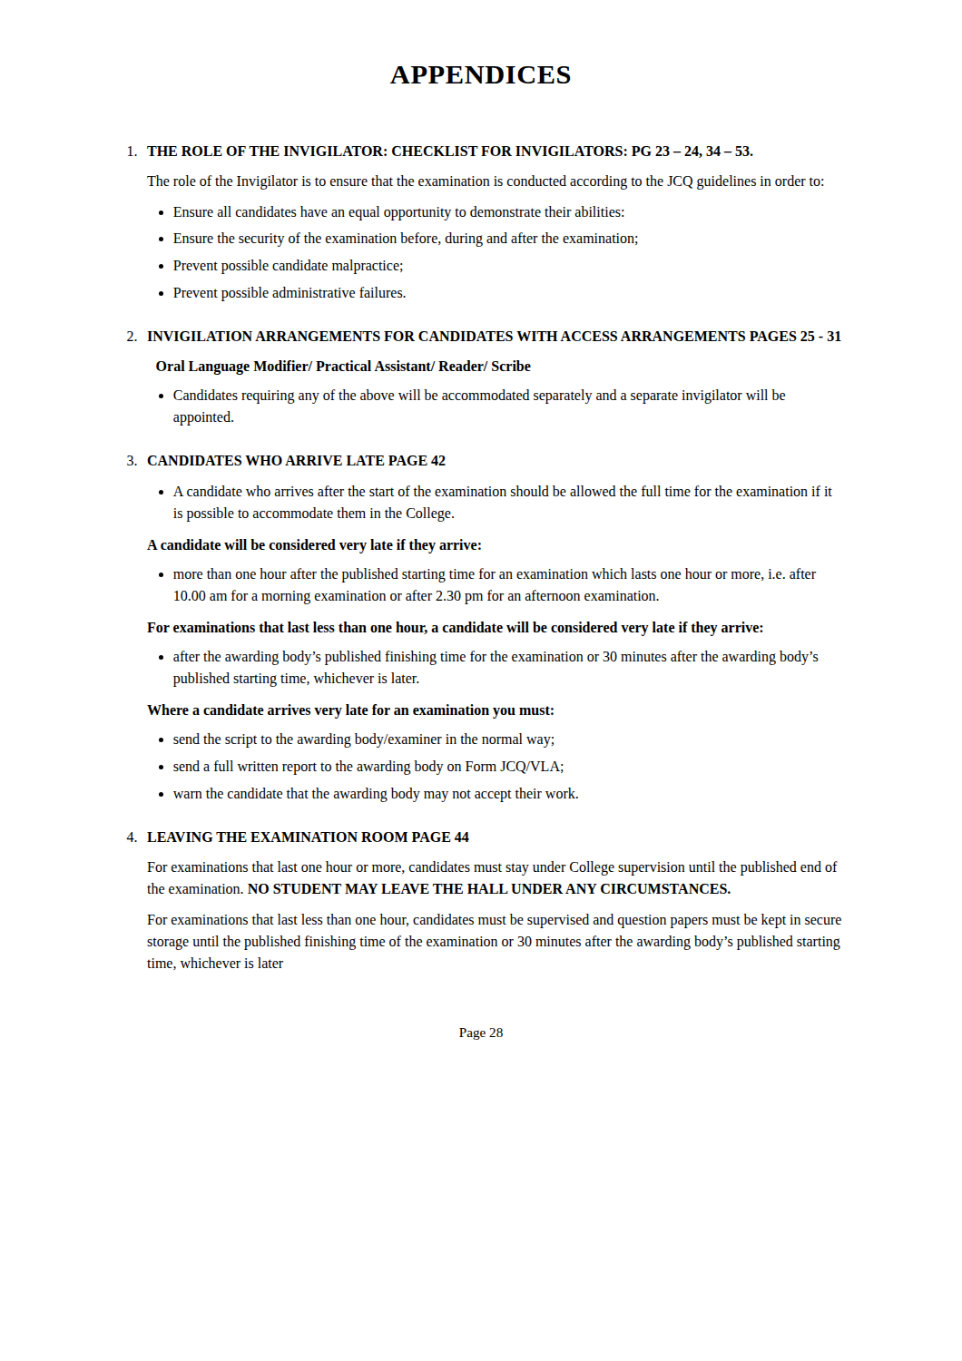APPENDICES
The role of the invigilator: checklist for invigilators: pg 23 – 24, 34 – 53.
The role of the Invigilator is to ensure that the examination is conducted according to the JCQ guidelines in order to:
Ensure all candidates have an equal opportunity to demonstrate their abilities:
Ensure the security of the examination before, during and after the examination;
Prevent possible candidate malpractice;
Prevent possible administrative failures.
Invigilation arrangements for candidates with access arrangements pages 25 - 31
Oral Language Modifier/ Practical Assistant/ Reader/ Scribe
Candidates requiring any of the above will be accommodated separately and a separate invigilator will be appointed.
Candidates who arrive late page 42
A candidate who arrives after the start of the examination should be allowed the full time for the examination if it is possible to accommodate them in the College.
A candidate will be considered very late if they arrive:
more than one hour after the published starting time for an examination which lasts one hour or more, i.e. after 10.00 am for a morning examination or after 2.30 pm for an afternoon examination.
For examinations that last less than one hour, a candidate will be considered very late if they arrive:
after the awarding body’s published finishing time for the examination or 30 minutes after the awarding body’s published starting time, whichever is later.
Where a candidate arrives very late for an examination you must:
send the script to the awarding body/examiner in the normal way;
send a full written report to the awarding body on Form JCQ/VLA;
warn the candidate that the awarding body may not accept their work.
Leaving the examination room page 44
For examinations that last one hour or more, candidates must stay under College supervision until the published end of the examination. No student may leave the hall under any circumstances.
For examinations that last less than one hour, candidates must be supervised and question papers must be kept in secure storage until the published finishing time of the examination or 30 minutes after the awarding body’s published starting time, whichever is later
Page 28